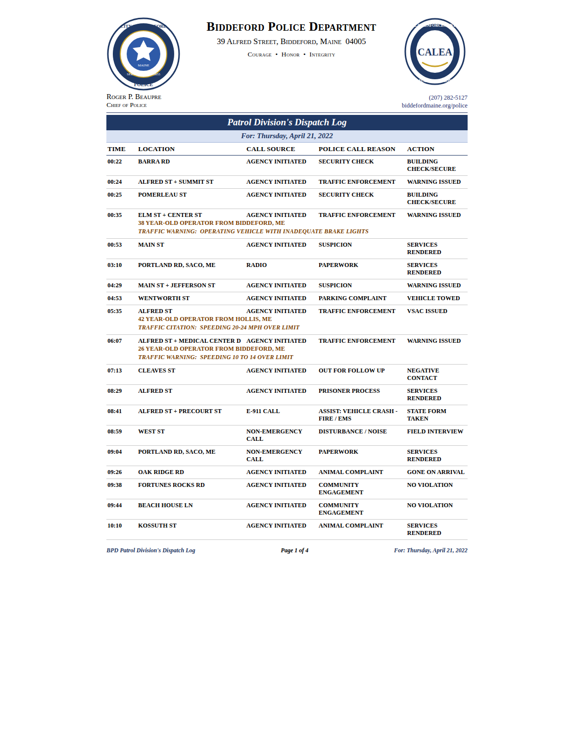CITY OF BIDDEFORD POLICE SERVING SINCE 1855 MAINE
Biddeford Police Department
39 Alfred Street, Biddeford, Maine 04005
Courage • Honor • Integrity
LAW ENFORCEMENT ACCREDITATION CALEA
Roger P. Beaupre
Chief of Police
(207) 282-5127
biddefordmaine.org/police
Patrol Division's Dispatch Log
For: Thursday, April 21, 2022
| TIME | LOCATION | CALL SOURCE | POLICE CALL REASON | ACTION |
| --- | --- | --- | --- | --- |
| 00:22 | BARRA RD | AGENCY INITIATED | SECURITY CHECK | BUILDING CHECK/SECURE |
| 00:24 | ALFRED ST + SUMMIT ST | AGENCY INITIATED | TRAFFIC ENFORCEMENT | WARNING ISSUED |
| 00:25 | POMERLEAU ST | AGENCY INITIATED | SECURITY CHECK | BUILDING CHECK/SECURE |
| 00:35 | ELM ST + CENTER ST | AGENCY INITIATED | TRAFFIC ENFORCEMENT | WARNING ISSUED |
| | 38 YEAR-OLD OPERATOR FROM BIDDEFORD, ME |
| | TRAFFIC WARNING: OPERATING VEHICLE WITH INADEQUATE BRAKE LIGHTS |
| 00:53 | MAIN ST | AGENCY INITIATED | SUSPICION | SERVICES RENDERED |
| 03:10 | PORTLAND RD, SACO, ME | RADIO | PAPERWORK | SERVICES RENDERED |
| 04:29 | MAIN ST + JEFFERSON ST | AGENCY INITIATED | SUSPICION | WARNING ISSUED |
| 04:53 | WENTWORTH ST | AGENCY INITIATED | PARKING COMPLAINT | VEHICLE TOWED |
| 05:35 | ALFRED ST | AGENCY INITIATED | TRAFFIC ENFORCEMENT | VSAC ISSUED |
| | 42 YEAR-OLD OPERATOR FROM HOLLIS, ME |
| | TRAFFIC CITATION: SPEEDING 20-24 MPH OVER LIMIT |
| 06:07 | ALFRED ST + MEDICAL CENTER D | AGENCY INITIATED | TRAFFIC ENFORCEMENT | WARNING ISSUED |
| | 26 YEAR-OLD OPERATOR FROM BIDDEFORD, ME |
| | TRAFFIC WARNING: SPEEDING 10 TO 14 OVER LIMIT |
| 07:13 | CLEAVES ST | AGENCY INITIATED | OUT FOR FOLLOW UP | NEGATIVE CONTACT |
| 08:29 | ALFRED ST | AGENCY INITIATED | PRISONER PROCESS | SERVICES RENDERED |
| 08:41 | ALFRED ST + PRECOURT ST | E-911 CALL | ASSIST: VEHICLE CRASH - FIRE / EMS | STATE FORM TAKEN |
| 08:59 | WEST ST | NON-EMERGENCY CALL | DISTURBANCE / NOISE | FIELD INTERVIEW |
| 09:04 | PORTLAND RD, SACO, ME | NON-EMERGENCY CALL | PAPERWORK | SERVICES RENDERED |
| 09:26 | OAK RIDGE RD | AGENCY INITIATED | ANIMAL COMPLAINT | GONE ON ARRIVAL |
| 09:38 | FORTUNES ROCKS RD | AGENCY INITIATED | COMMUNITY ENGAGEMENT | NO VIOLATION |
| 09:44 | BEACH HOUSE LN | AGENCY INITIATED | COMMUNITY ENGAGEMENT | NO VIOLATION |
| 10:10 | KOSSUTH ST | AGENCY INITIATED | ANIMAL COMPLAINT | SERVICES RENDERED |
BPD Patrol Division's Dispatch Log
Page 1 of 4
For: Thursday, April 21, 2022